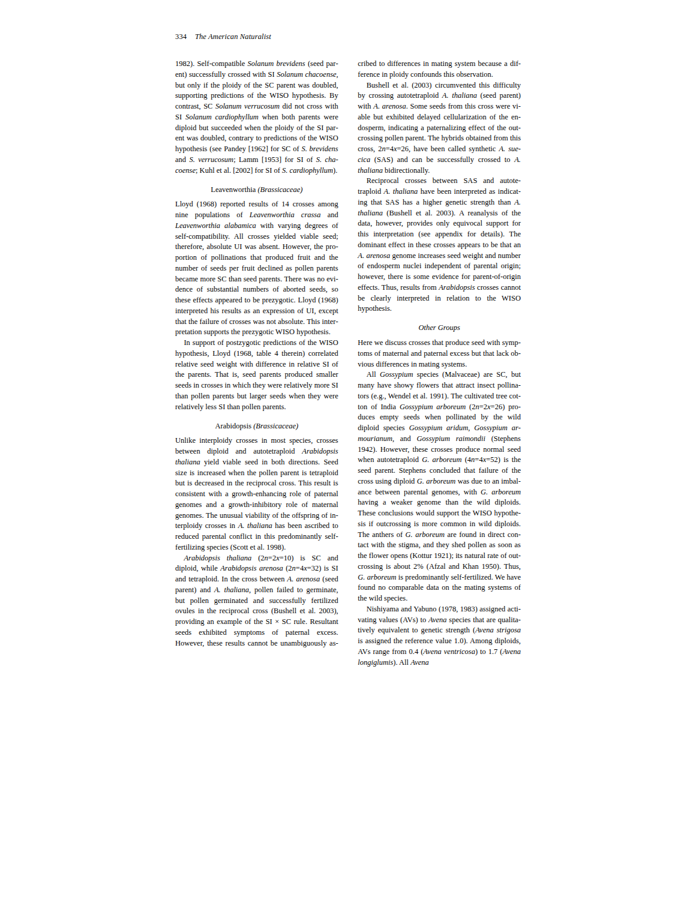334 The American Naturalist
1982). Self-compatible Solanum brevidens (seed parent) successfully crossed with SI Solanum chacoense, but only if the ploidy of the SC parent was doubled, supporting predictions of the WISO hypothesis. By contrast, SC Solanum verrucosum did not cross with SI Solanum cardiophyllum when both parents were diploid but succeeded when the ploidy of the SI parent was doubled, contrary to predictions of the WISO hypothesis (see Pandey [1962] for SC of S. brevidens and S. verrucosum; Lamm [1953] for SI of S. chacoense; Kuhl et al. [2002] for SI of S. cardiophyllum).
Leavenworthia (Brassicaceae)
Lloyd (1968) reported results of 14 crosses among nine populations of Leavenworthia crassa and Leavenworthia alabamica with varying degrees of self-compatibility. All crosses yielded viable seed; therefore, absolute UI was absent. However, the proportion of pollinations that produced fruit and the number of seeds per fruit declined as pollen parents became more SC than seed parents. There was no evidence of substantial numbers of aborted seeds, so these effects appeared to be prezygotic. Lloyd (1968) interpreted his results as an expression of UI, except that the failure of crosses was not absolute. This interpretation supports the prezygotic WISO hypothesis.
In support of postzygotic predictions of the WISO hypothesis, Lloyd (1968, table 4 therein) correlated relative seed weight with difference in relative SI of the parents. That is, seed parents produced smaller seeds in crosses in which they were relatively more SI than pollen parents but larger seeds when they were relatively less SI than pollen parents.
Arabidopsis (Brassicaceae)
Unlike interploidy crosses in most species, crosses between diploid and autotetraploid Arabidopsis thaliana yield viable seed in both directions. Seed size is increased when the pollen parent is tetraploid but is decreased in the reciprocal cross. This result is consistent with a growth-enhancing role of paternal genomes and a growth-inhibitory role of maternal genomes. The unusual viability of the offspring of interploidy crosses in A. thaliana has been ascribed to reduced parental conflict in this predominantly self-fertilizing species (Scott et al. 1998).
Arabidopsis thaliana (2n=2x=10) is SC and diploid, while Arabidopsis arenosa (2n=4x=32) is SI and tetraploid. In the cross between A. arenosa (seed parent) and A. thaliana, pollen failed to germinate, but pollen germinated and successfully fertilized ovules in the reciprocal cross (Bushell et al. 2003), providing an example of the SI × SC rule. Resultant seeds exhibited symptoms of paternal excess. However, these results cannot be unambiguously ascribed to differences in mating system because a difference in ploidy confounds this observation.
Bushell et al. (2003) circumvented this difficulty by crossing autotetraploid A. thaliana (seed parent) with A. arenosa. Some seeds from this cross were viable but exhibited delayed cellularization of the endosperm, indicating a paternalizing effect of the outcrossing pollen parent. The hybrids obtained from this cross, 2n=4x=26, have been called synthetic A. suecica (SAS) and can be successfully crossed to A. thaliana bidirectionally.
Reciprocal crosses between SAS and autotetraploid A. thaliana have been interpreted as indicating that SAS has a higher genetic strength than A. thaliana (Bushell et al. 2003). A reanalysis of the data, however, provides only equivocal support for this interpretation (see appendix for details). The dominant effect in these crosses appears to be that an A. arenosa genome increases seed weight and number of endosperm nuclei independent of parental origin; however, there is some evidence for parent-of-origin effects. Thus, results from Arabidopsis crosses cannot be clearly interpreted in relation to the WISO hypothesis.
Other Groups
Here we discuss crosses that produce seed with symptoms of maternal and paternal excess but that lack obvious differences in mating systems.
All Gossypium species (Malvaceae) are SC, but many have showy flowers that attract insect pollinators (e.g., Wendel et al. 1991). The cultivated tree cotton of India Gossypium arboreum (2n=2x=26) produces empty seeds when pollinated by the wild diploid species Gossypium aridum, Gossypium armourianum, and Gossypium raimondii (Stephens 1942). However, these crosses produce normal seed when autotetraploid G. arboreum (4n=4x=52) is the seed parent. Stephens concluded that failure of the cross using diploid G. arboreum was due to an imbalance between parental genomes, with G. arboreum having a weaker genome than the wild diploids. These conclusions would support the WISO hypothesis if outcrossing is more common in wild diploids. The anthers of G. arboreum are found in direct contact with the stigma, and they shed pollen as soon as the flower opens (Kottur 1921); its natural rate of outcrossing is about 2% (Afzal and Khan 1950). Thus, G. arboreum is predominantly self-fertilized. We have found no comparable data on the mating systems of the wild species.
Nishiyama and Yabuno (1978, 1983) assigned activating values (AVs) to Avena species that are qualitatively equivalent to genetic strength (Avena strigosa is assigned the reference value 1.0). Among diploids, AVs range from 0.4 (Avena ventricosa) to 1.7 (Avena longiglumis). All Avena